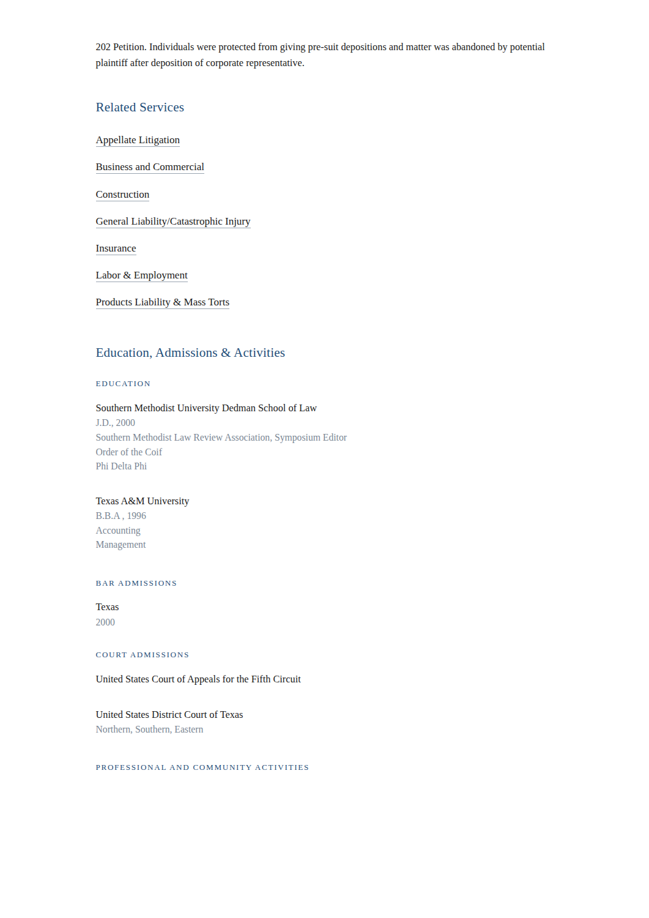202 Petition. Individuals were protected from giving pre-suit depositions and matter was abandoned by potential plaintiff after deposition of corporate representative.
Related Services
Appellate Litigation
Business and Commercial
Construction
General Liability/Catastrophic Injury
Insurance
Labor & Employment
Products Liability & Mass Torts
Education, Admissions & Activities
Education
Southern Methodist University Dedman School of Law
J.D., 2000
Southern Methodist Law Review Association, Symposium Editor
Order of the Coif
Phi Delta Phi
Texas A&M University
B.B.A , 1996
Accounting
Management
Bar Admissions
Texas
2000
Court Admissions
United States Court of Appeals for the Fifth Circuit
United States District Court of Texas
Northern, Southern, Eastern
Professional and Community Activities